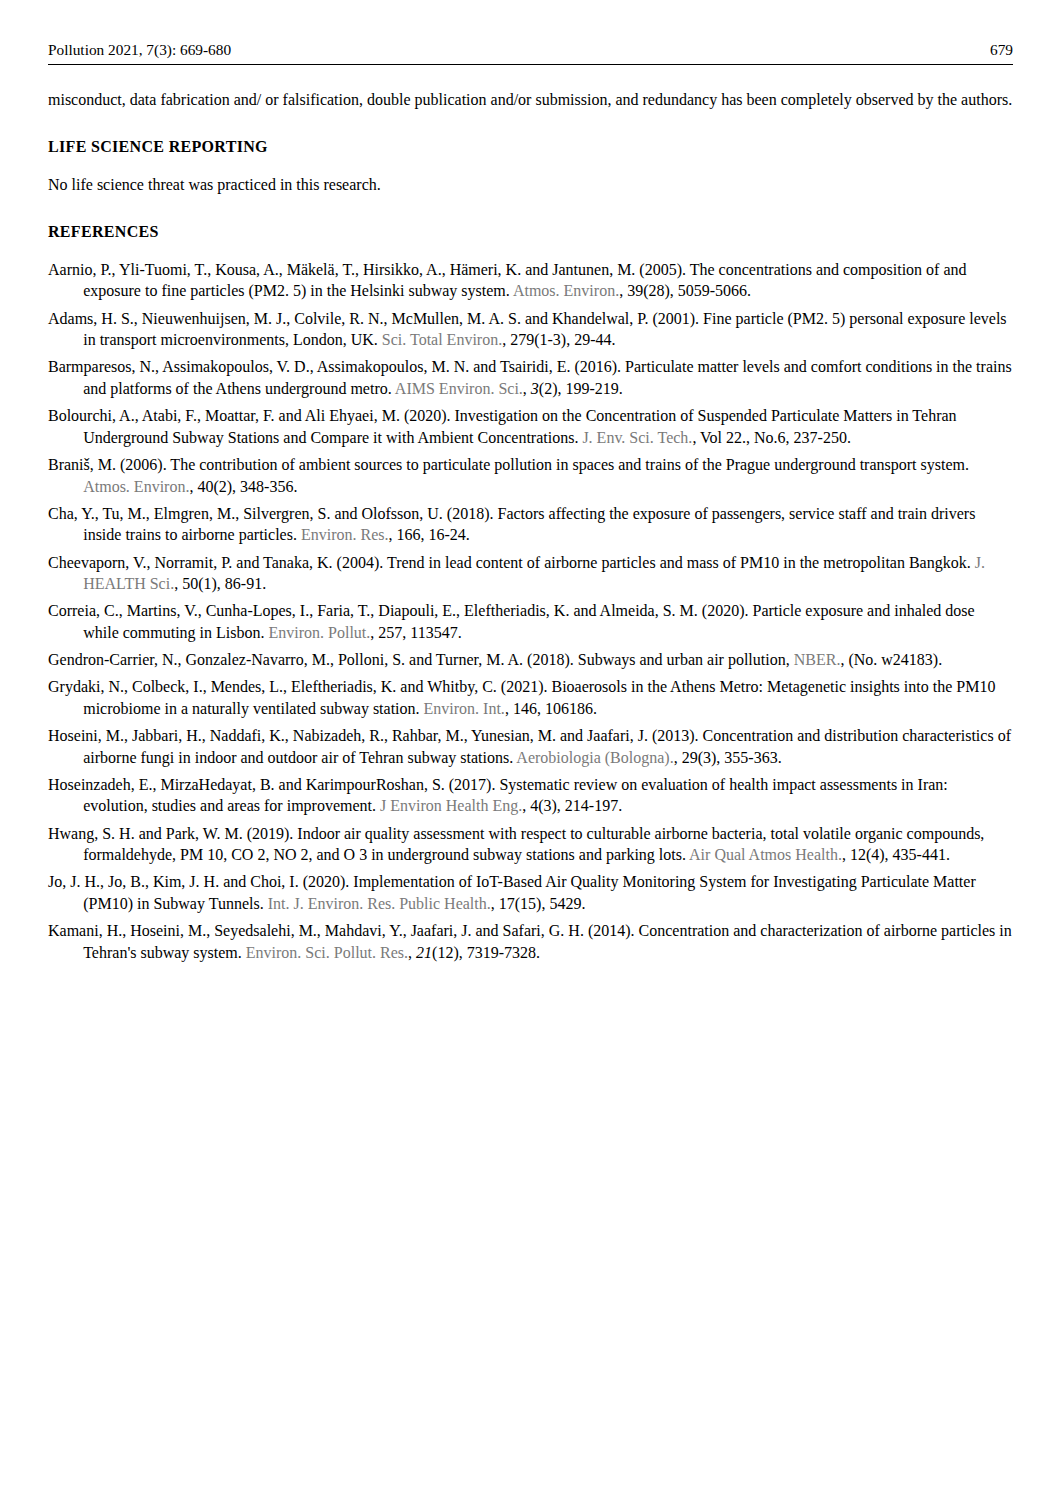Pollution 2021, 7(3): 669-680 679
misconduct, data fabrication and/ or falsification, double publication and/or submission, and redundancy has been completely observed by the authors.
LIFE SCIENCE REPORTING
No life science threat was practiced in this research.
REFERENCES
Aarnio, P., Yli-Tuomi, T., Kousa, A., Mäkelä, T., Hirsikko, A., Hämeri, K. and Jantunen, M. (2005). The concentrations and composition of and exposure to fine particles (PM2. 5) in the Helsinki subway system. Atmos. Environ., 39(28), 5059-5066.
Adams, H. S., Nieuwenhuijsen, M. J., Colvile, R. N., McMullen, M. A. S. and Khandelwal, P. (2001). Fine particle (PM2. 5) personal exposure levels in transport microenvironments, London, UK. Sci. Total Environ., 279(1-3), 29-44.
Barmparesos, N., Assimakopoulos, V. D., Assimakopoulos, M. N. and Tsairidi, E. (2016). Particulate matter levels and comfort conditions in the trains and platforms of the Athens underground metro. AIMS Environ. Sci., 3(2), 199-219.
Bolourchi, A., Atabi, F., Moattar, F. and Ali Ehyaei, M. (2020). Investigation on the Concentration of Suspended Particulate Matters in Tehran Underground Subway Stations and Compare it with Ambient Concentrations. J. Env. Sci. Tech., Vol 22., No.6, 237-250.
Braniš, M. (2006). The contribution of ambient sources to particulate pollution in spaces and trains of the Prague underground transport system. Atmos. Environ., 40(2), 348-356.
Cha, Y., Tu, M., Elmgren, M., Silvergren, S. and Olofsson, U. (2018). Factors affecting the exposure of passengers, service staff and train drivers inside trains to airborne particles. Environ. Res., 166, 16-24.
Cheevaporn, V., Norramit, P. and Tanaka, K. (2004). Trend in lead content of airborne particles and mass of PM10 in the metropolitan Bangkok. J. HEALTH Sci., 50(1), 86-91.
Correia, C., Martins, V., Cunha-Lopes, I., Faria, T., Diapouli, E., Eleftheriadis, K. and Almeida, S. M. (2020). Particle exposure and inhaled dose while commuting in Lisbon. Environ. Pollut., 257, 113547.
Gendron-Carrier, N., Gonzalez-Navarro, M., Polloni, S. and Turner, M. A. (2018). Subways and urban air pollution, NBER., (No. w24183).
Grydaki, N., Colbeck, I., Mendes, L., Eleftheriadis, K. and Whitby, C. (2021). Bioaerosols in the Athens Metro: Metagenetic insights into the PM10 microbiome in a naturally ventilated subway station. Environ. Int., 146, 106186.
Hoseini, M., Jabbari, H., Naddafi, K., Nabizadeh, R., Rahbar, M., Yunesian, M. and Jaafari, J. (2013). Concentration and distribution characteristics of airborne fungi in indoor and outdoor air of Tehran subway stations. Aerobiologia (Bologna)., 29(3), 355-363.
Hoseinzadeh, E., MirzaHedayat, B. and KarimpourRoshan, S. (2017). Systematic review on evaluation of health impact assessments in Iran: evolution, studies and areas for improvement. J Environ Health Eng., 4(3), 214-197.
Hwang, S. H. and Park, W. M. (2019). Indoor air quality assessment with respect to culturable airborne bacteria, total volatile organic compounds, formaldehyde, PM 10, CO 2, NO 2, and O 3 in underground subway stations and parking lots. Air Qual Atmos Health., 12(4), 435-441.
Jo, J. H., Jo, B., Kim, J. H. and Choi, I. (2020). Implementation of IoT-Based Air Quality Monitoring System for Investigating Particulate Matter (PM10) in Subway Tunnels. Int. J. Environ. Res. Public Health., 17(15), 5429.
Kamani, H., Hoseini, M., Seyedsalehi, M., Mahdavi, Y., Jaafari, J. and Safari, G. H. (2014). Concentration and characterization of airborne particles in Tehran's subway system. Environ. Sci. Pollut. Res., 21(12), 7319-7328.